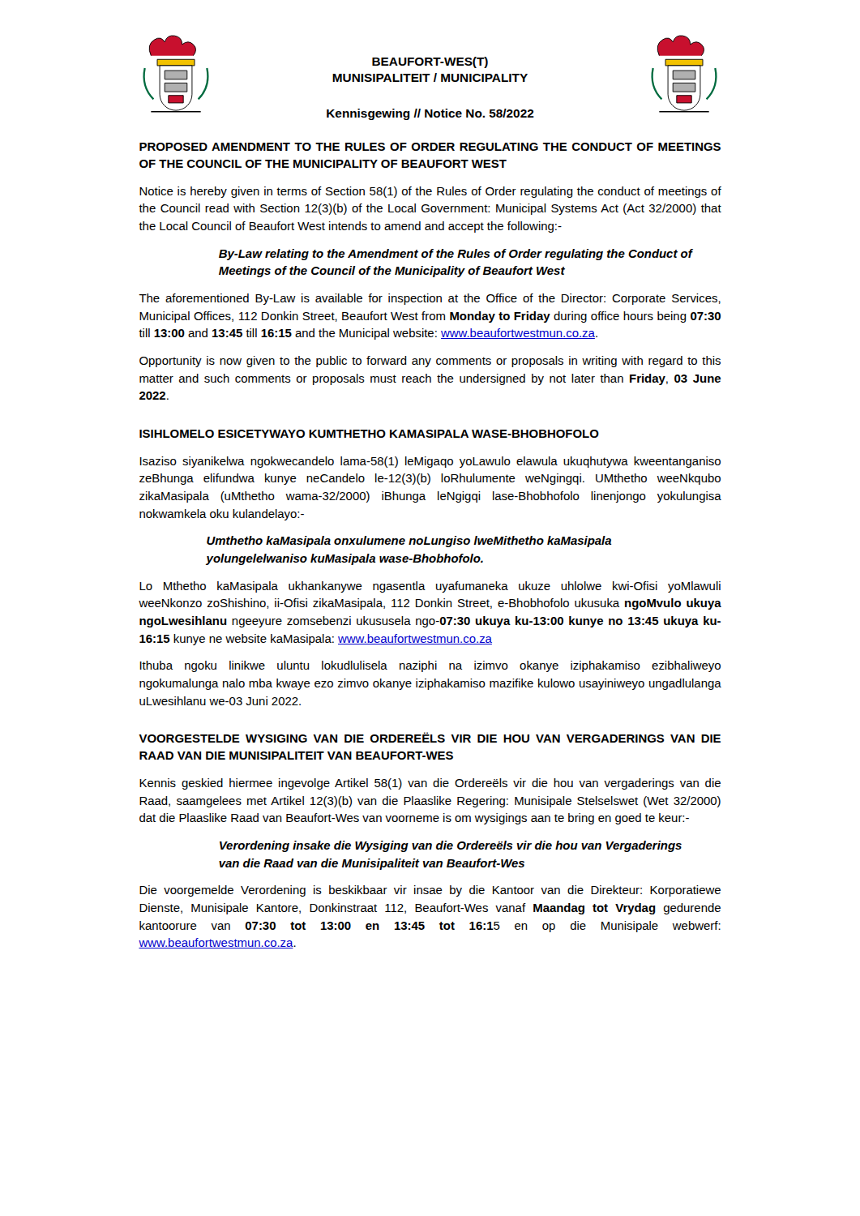BEAUFORT-WES(T)
MUNISIPALITEIT / MUNICIPALITY
Kennisgewing // Notice No. 58/2022
Proposed amendment to the rules of order regulating the conduct of meetings of the council of the municipality of Beaufort West
Notice is hereby given in terms of Section 58(1) of the Rules of Order regulating the conduct of meetings of the Council read with Section 12(3)(b) of the Local Government: Municipal Systems Act (Act 32/2000) that the Local Council of Beaufort West intends to amend and accept the following:-
By-Law relating to the Amendment of the Rules of Order regulating the Conduct of Meetings of the Council of the Municipality of Beaufort West
The aforementioned By-Law is available for inspection at the Office of the Director: Corporate Services, Municipal Offices, 112 Donkin Street, Beaufort West from Monday to Friday during office hours being 07:30 till 13:00 and 13:45 till 16:15 and the Municipal website: www.beaufortwestmun.co.za.
Opportunity is now given to the public to forward any comments or proposals in writing with regard to this matter and such comments or proposals must reach the undersigned by not later than Friday, 03 June 2022.
Isihlomelo esicetywayo kumthetho kamasipala wase-Bhobhofolo
Isaziso siyanikelwa ngokwecandelo lama-58(1) leMigaqo yoLawulo elawula ukuqhutywa kweentanganiso zeBhunga elifundwa kunye neCandelo le-12(3)(b) loRhulumente weNgingqi. UMthetho weeNkqubo zikaMasipala (uMthetho wama-32/2000) iBhunga leNgigqi lase-Bhobhofolo linenjongo yokulungisa nokwamkela oku kulandelayo:-
Umthetho kaMasipala onxulumene noLungiso lweMithetho kaMasipala yolungelelwaniso kuMasipala wase-Bhobhofolo.
Lo Mthetho kaMasipala ukhankanywe ngasentla uyafumaneka ukuze uhlolwe kwi-Ofisi yoMlawuli weeNkonzo zoShishino, ii-Ofisi zikaMasipala, 112 Donkin Street, e-Bhobhofolo ukusuka ngoMvulo ukuya ngoLwesihlanu ngeeyure zomsebenzi ukususela ngo-07:30 ukuya ku-13:00 kunye no 13:45 ukuya ku-16:15 kunye ne website kaMasipala: www.beaufortwestmun.co.za
Ithuba ngoku linikwe uluntu lokudlulisela naziphi na izimvo okanye iziphakamiso ezibhaliweyo ngokumalunga nalo mba kwaye ezo zimvo okanye iziphakamiso mazifike kulowo usayiniweyo ungadlulanga uLwesihlanu we-03 Juni 2022.
Voorgestelde wysiging van die ordereëls vir die hou van vergaderings van die raad van die munisipaliteit van Beaufort-Wes
Kennis geskied hiermee ingevolge Artikel 58(1) van die Ordereëls vir die hou van vergaderings van die Raad, saamgelees met Artikel 12(3)(b) van die Plaaslike Regering: Munisipale Stelselswet (Wet 32/2000) dat die Plaaslike Raad van Beaufort-Wes van voorneme is om wysigings aan te bring en goed te keur:-
Verordening insake die Wysiging van die Ordereëls vir die hou van Vergaderings van die Raad van die Munisipaliteit van Beaufort-Wes
Die voorgemelde Verordening is beskikbaar vir insae by die Kantoor van die Direkteur: Korporatiewe Dienste, Munisipale Kantore, Donkinstraat 112, Beaufort-Wes vanaf Maandag tot Vrydag gedurende kantoorure van 07:30 tot 13:00 en 13:45 tot 16:15 en op die Munisipale webwerf: www.beaufortwestmun.co.za.